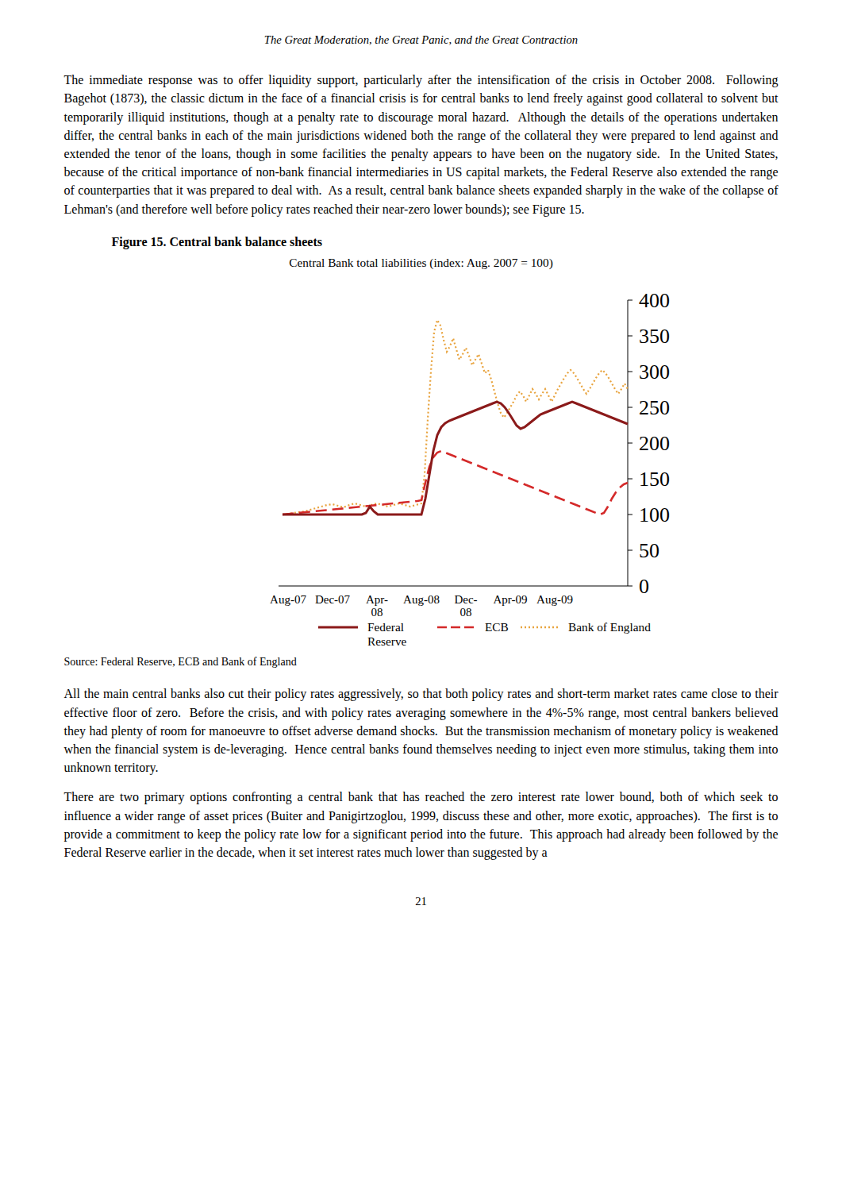The Great Moderation, the Great Panic, and the Great Contraction
The immediate response was to offer liquidity support, particularly after the intensification of the crisis in October 2008. Following Bagehot (1873), the classic dictum in the face of a financial crisis is for central banks to lend freely against good collateral to solvent but temporarily illiquid institutions, though at a penalty rate to discourage moral hazard. Although the details of the operations undertaken differ, the central banks in each of the main jurisdictions widened both the range of the collateral they were prepared to lend against and extended the tenor of the loans, though in some facilities the penalty appears to have been on the nugatory side. In the United States, because of the critical importance of non-bank financial intermediaries in US capital markets, the Federal Reserve also extended the range of counterparties that it was prepared to deal with. As a result, central bank balance sheets expanded sharply in the wake of the collapse of Lehman's (and therefore well before policy rates reached their near-zero lower bounds); see Figure 15.
Figure 15. Central bank balance sheets
Central Bank total liabilities (index: Aug. 2007 = 100)
0 50 100 150 200 250 300 350 400 Aug-07 Dec-07 Apr- 08 Aug-08 Dec- 08 Apr-09 Aug-09 Federal Reserve ECB Bank of England
Source: Federal Reserve, ECB and Bank of England
All the main central banks also cut their policy rates aggressively, so that both policy rates and short-term market rates came close to their effective floor of zero. Before the crisis, and with policy rates averaging somewhere in the 4%-5% range, most central bankers believed they had plenty of room for manoeuvre to offset adverse demand shocks. But the transmission mechanism of monetary policy is weakened when the financial system is de-leveraging. Hence central banks found themselves needing to inject even more stimulus, taking them into unknown territory.
There are two primary options confronting a central bank that has reached the zero interest rate lower bound, both of which seek to influence a wider range of asset prices (Buiter and Panigirtzoglou, 1999, discuss these and other, more exotic, approaches). The first is to provide a commitment to keep the policy rate low for a significant period into the future. This approach had already been followed by the Federal Reserve earlier in the decade, when it set interest rates much lower than suggested by a
21